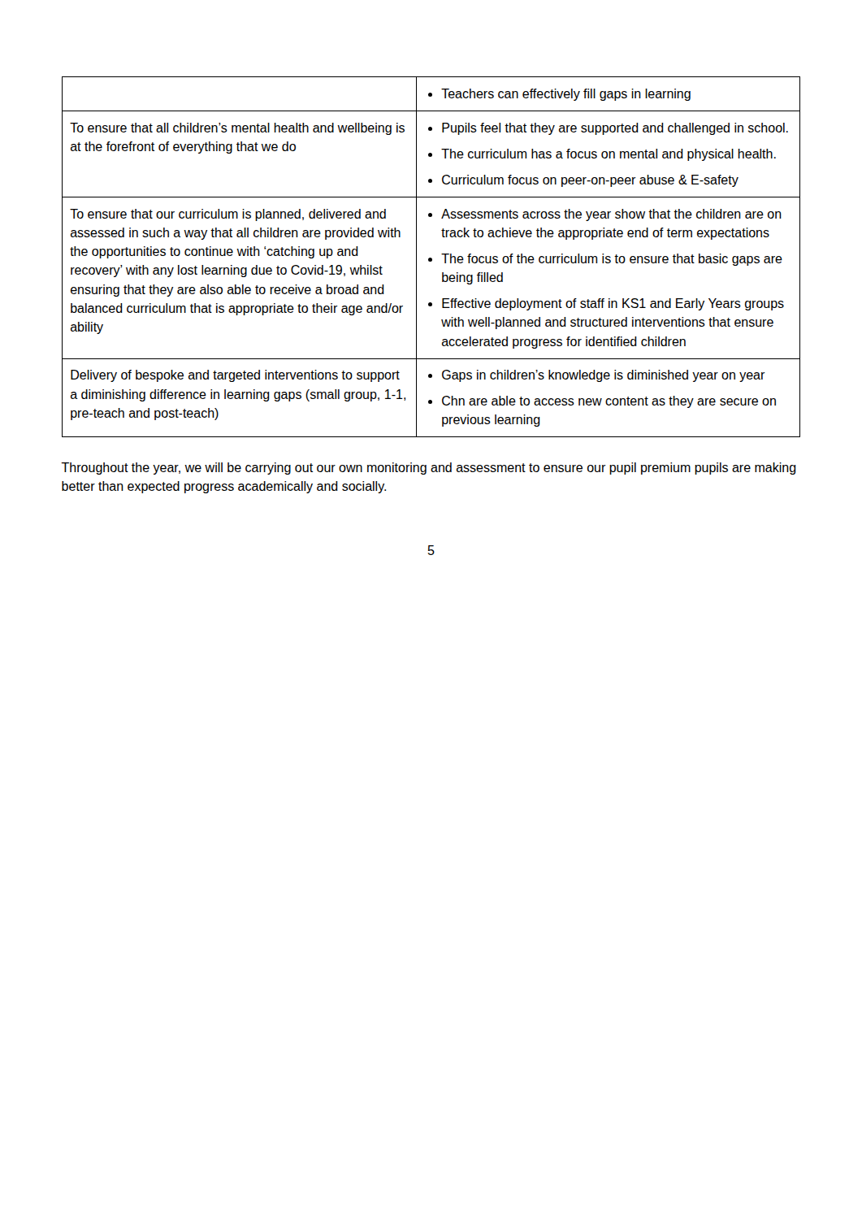| | Teachers can effectively fill gaps in learning |
| To ensure that all children’s mental health and wellbeing is at the forefront of everything that we do | Pupils feel that they are supported and challenged in school. The curriculum has a focus on mental and physical health. Curriculum focus on peer-on-peer abuse & E-safety |
| To ensure that our curriculum is planned, delivered and assessed in such a way that all children are provided with the opportunities to continue with ‘catching up and recovery’ with any lost learning due to Covid-19, whilst ensuring that they are also able to receive a broad and balanced curriculum that is appropriate to their age and/or ability | Assessments across the year show that the children are on track to achieve the appropriate end of term expectations The focus of the curriculum is to ensure that basic gaps are being filled Effective deployment of staff in KS1 and Early Years groups with well-planned and structured interventions that ensure accelerated progress for identified children |
| Delivery of bespoke and targeted interventions to support a diminishing difference in learning gaps (small group, 1-1, pre-teach and post-teach) | Gaps in children’s knowledge is diminished year on year Chn are able to access new content as they are secure on previous learning |
Throughout the year, we will be carrying out our own monitoring and assessment to ensure our pupil premium pupils are making better than expected progress academically and socially.
5